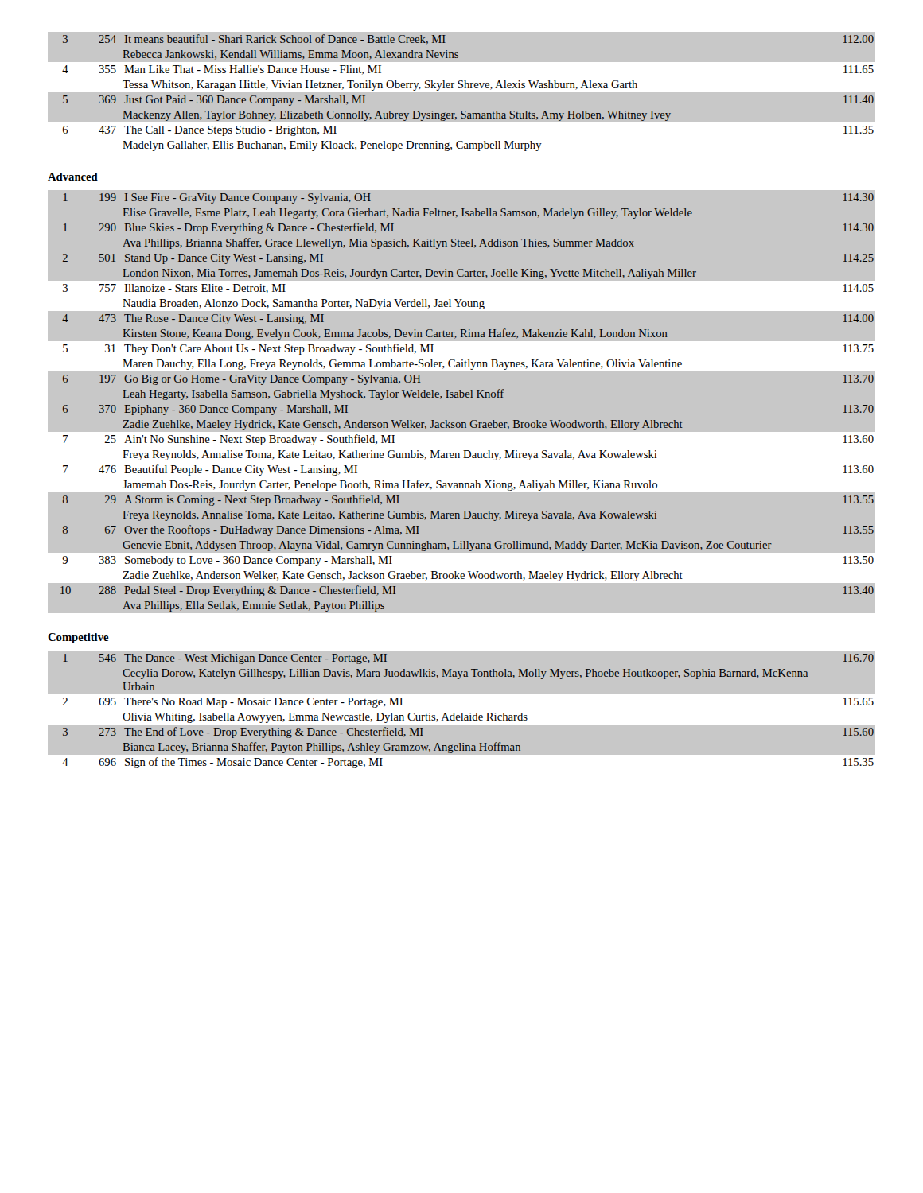| 3 | 254 | It means beautiful - Shari Rarick School of Dance - Battle Creek, MI | 112.00 |
| | | Rebecca Jankowski, Kendall Williams, Emma Moon, Alexandra Nevins | |
| 4 | 355 | Man Like That - Miss Hallie's Dance House - Flint, MI | 111.65 |
| | | Tessa Whitson, Karagan Hittle, Vivian Hetzner, Tonilyn Oberry, Skyler Shreve, Alexis Washburn, Alexa Garth | |
| 5 | 369 | Just Got Paid - 360 Dance Company - Marshall, MI | 111.40 |
| | | Mackenzy Allen, Taylor Bohney, Elizabeth Connolly, Aubrey Dysinger, Samantha Stults, Amy Holben, Whitney Ivey | |
| 6 | 437 | The Call - Dance Steps Studio - Brighton, MI | 111.35 |
| | | Madelyn Gallaher, Ellis Buchanan, Emily Kloack, Penelope Drenning, Campbell Murphy | |
Advanced
| 1 | 199 | I See Fire - GraVity Dance Company - Sylvania, OH | 114.30 |
| | | Elise Gravelle, Esme Platz, Leah Hegarty, Cora Gierhart, Nadia Feltner, Isabella Samson, Madelyn Gilley, Taylor Weldele | |
| 1 | 290 | Blue Skies - Drop Everything & Dance - Chesterfield, MI | 114.30 |
| | | Ava Phillips, Brianna Shaffer, Grace Llewellyn, Mia Spasich, Kaitlyn Steel, Addison Thies, Summer Maddox | |
| 2 | 501 | Stand Up - Dance City West - Lansing, MI | 114.25 |
| | | London Nixon, Mia Torres, Jamemah Dos-Reis, Jourdyn Carter, Devin Carter, Joelle King, Yvette Mitchell, Aaliyah Miller | |
| 3 | 757 | Illanoize - Stars Elite - Detroit, MI | 114.05 |
| | | Naudia Broaden, Alonzo Dock, Samantha Porter, NaDyia Verdell, Jael Young | |
| 4 | 473 | The Rose - Dance City West - Lansing, MI | 114.00 |
| | | Kirsten Stone, Keana Dong, Evelyn Cook, Emma Jacobs, Devin Carter, Rima Hafez, Makenzie Kahl, London Nixon | |
| 5 | 31 | They Don't Care About Us - Next Step Broadway - Southfield, MI | 113.75 |
| | | Maren Dauchy, Ella Long, Freya Reynolds, Gemma Lombarte-Soler, Caitlynn Baynes, Kara Valentine, Olivia Valentine | |
| 6 | 197 | Go Big or Go Home - GraVity Dance Company - Sylvania, OH | 113.70 |
| | | Leah Hegarty, Isabella Samson, Gabriella Myshock, Taylor Weldele, Isabel Knoff | |
| 6 | 370 | Epiphany - 360 Dance Company - Marshall, MI | 113.70 |
| | | Zadie Zuehlke, Maeley Hydrick, Kate Gensch, Anderson Welker, Jackson Graeber, Brooke Woodworth, Ellory Albrecht | |
| 7 | 25 | Ain't No Sunshine - Next Step Broadway - Southfield, MI | 113.60 |
| | | Freya Reynolds, Annalise Toma, Kate Leitao, Katherine Gumbis, Maren Dauchy, Mireya Savala, Ava Kowalewski | |
| 7 | 476 | Beautiful People - Dance City West - Lansing, MI | 113.60 |
| | | Jamemah Dos-Reis, Jourdyn Carter, Penelope Booth, Rima Hafez, Savannah Xiong, Aaliyah Miller, Kiana Ruvolo | |
| 8 | 29 | A Storm is Coming - Next Step Broadway - Southfield, MI | 113.55 |
| | | Freya Reynolds, Annalise Toma, Kate Leitao, Katherine Gumbis, Maren Dauchy, Mireya Savala, Ava Kowalewski | |
| 8 | 67 | Over the Rooftops - DuHadway Dance Dimensions - Alma, MI | 113.55 |
| | | Genevie Ebnit, Addysen Throop, Alayna Vidal, Camryn Cunningham, Lillyana Grollimund, Maddy Darter, McKia Davison, Zoe Couturier | |
| 9 | 383 | Somebody to Love - 360 Dance Company - Marshall, MI | 113.50 |
| | | Zadie Zuehlke, Anderson Welker, Kate Gensch, Jackson Graeber, Brooke Woodworth, Maeley Hydrick, Ellory Albrecht | |
| 10 | 288 | Pedal Steel - Drop Everything & Dance - Chesterfield, MI | 113.40 |
| | | Ava Phillips, Ella Setlak, Emmie Setlak, Payton Phillips | |
Competitive
| 1 | 546 | The Dance - West Michigan Dance Center - Portage, MI | 116.70 |
| | | Cecylia Dorow, Katelyn Gillhespy, Lillian Davis, Mara Juodawlkis, Maya Tonthola, Molly Myers, Phoebe Houtkooper, Sophia Barnard, McKenna Urbain | |
| 2 | 695 | There's No Road Map - Mosaic Dance Center - Portage, MI | 115.65 |
| | | Olivia Whiting, Isabella Aowyyen, Emma Newcastle, Dylan Curtis, Adelaide Richards | |
| 3 | 273 | The End of Love - Drop Everything & Dance - Chesterfield, MI | 115.60 |
| | | Bianca Lacey, Brianna Shaffer, Payton Phillips, Ashley Gramzow, Angelina Hoffman | |
| 4 | 696 | Sign of the Times - Mosaic Dance Center - Portage, MI | 115.35 |